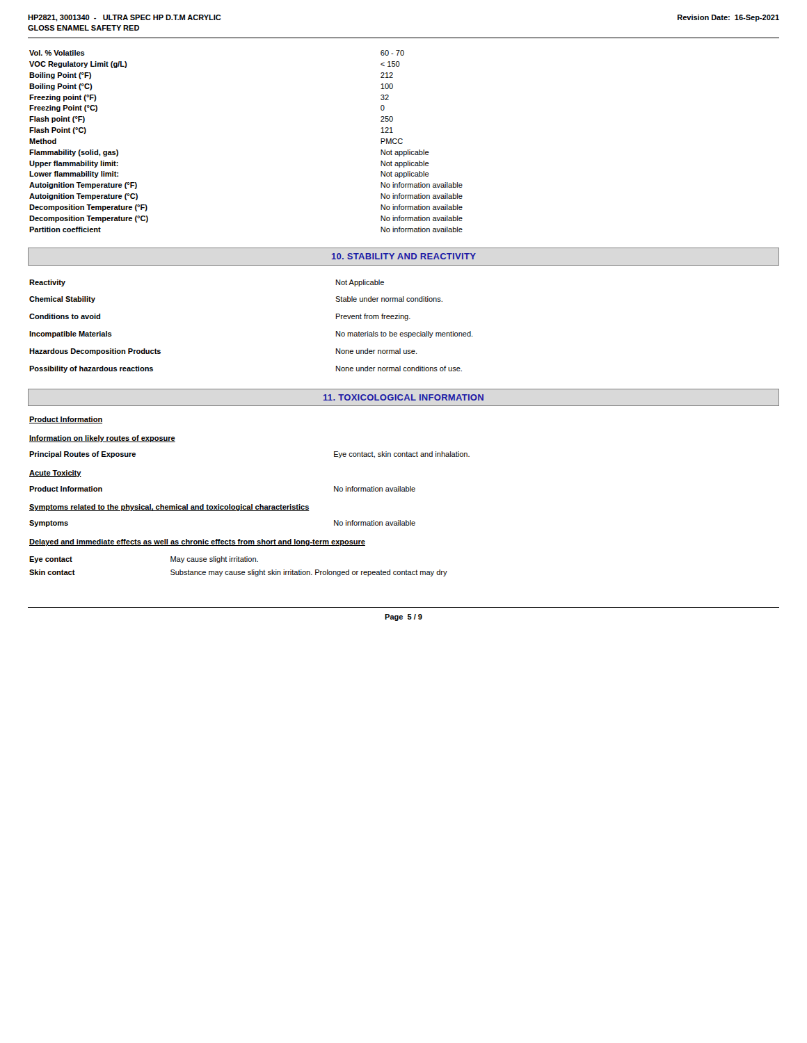HP2821, 3001340 - ULTRA SPEC HP D.T.M ACRYLIC
GLOSS ENAMEL SAFETY RED
Revision Date: 16-Sep-2021
| Vol. % Volatiles | 60 - 70 |
| VOC Regulatory Limit (g/L) | < 150 |
| Boiling Point (°F) | 212 |
| Boiling Point (°C) | 100 |
| Freezing point (°F) | 32 |
| Freezing Point (°C) | 0 |
| Flash point (°F) | 250 |
| Flash Point (°C) | 121 |
| Method | PMCC |
| Flammability (solid, gas) | Not applicable |
| Upper flammability limit: | Not applicable |
| Lower flammability limit: | Not applicable |
| Autoignition Temperature (°F) | No information available |
| Autoignition Temperature (°C) | No information available |
| Decomposition Temperature (°F) | No information available |
| Decomposition Temperature (°C) | No information available |
| Partition coefficient | No information available |
10. STABILITY AND REACTIVITY
| Reactivity | Not Applicable |
| Chemical Stability | Stable under normal conditions. |
| Conditions to avoid | Prevent from freezing. |
| Incompatible Materials | No materials to be especially mentioned. |
| Hazardous Decomposition Products | None under normal use. |
| Possibility of hazardous reactions | None under normal conditions of use. |
11. TOXICOLOGICAL INFORMATION
Product Information
Information on likely routes of exposure
Principal Routes of Exposure
Eye contact, skin contact and inhalation.
Acute Toxicity
Product Information
No information available
Symptoms related to the physical, chemical and toxicological characteristics
Symptoms
No information available
Delayed and immediate effects as well as chronic effects from short and long-term exposure
| Eye contact | May cause slight irritation. |
| Skin contact | Substance may cause slight skin irritation. Prolonged or repeated contact may dry |
Page 5 / 9